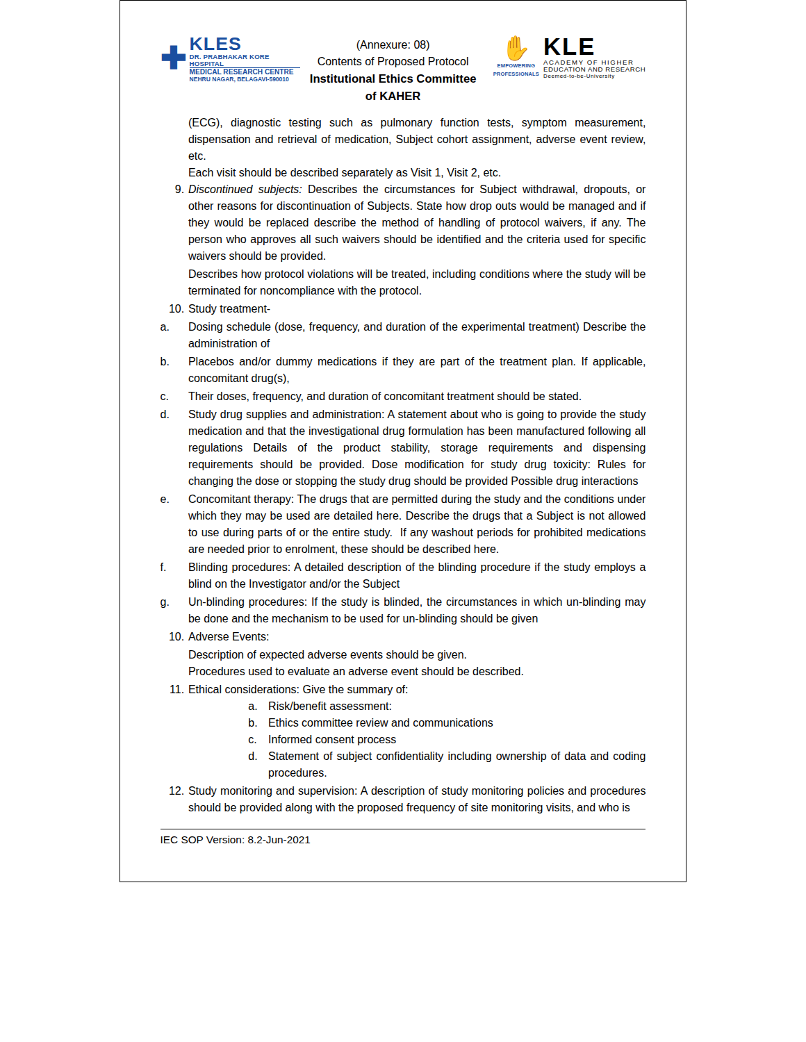✚
KLES
DR. PRABHAKAR KORE HOSPITAL
MEDICAL RESEARCH CENTRE
NEHRU NAGAR, BELAGAVI-590010
(Annexure: 08)
Contents of Proposed Protocol
Institutional Ethics Committee of KAHER
✋ EMPOWERING
PROFESSIONALS
KLE
ACADEMY OF HIGHER
EDUCATION AND RESEARCH
Deemed-to-be-University
(ECG), diagnostic testing such as pulmonary function tests, symptom measurement, dispensation and retrieval of medication, Subject cohort assignment, adverse event review, etc.
Each visit should be described separately as Visit 1, Visit 2, etc.
9. Discontinued subjects: Describes the circumstances for Subject withdrawal, dropouts, or other reasons for discontinuation of Subjects. State how drop outs would be managed and if they would be replaced describe the method of handling of protocol waivers, if any. The person who approves all such waivers should be identified and the criteria used for specific waivers should be provided.
Describes how protocol violations will be treated, including conditions where the study will be terminated for noncompliance with the protocol.
10. Study treatment-
a. Dosing schedule (dose, frequency, and duration of the experimental treatment) Describe the administration of
b. Placebos and/or dummy medications if they are part of the treatment plan. If applicable, concomitant drug(s),
c. Their doses, frequency, and duration of concomitant treatment should be stated.
d. Study drug supplies and administration: A statement about who is going to provide the study medication and that the investigational drug formulation has been manufactured following all regulations Details of the product stability, storage requirements and dispensing requirements should be provided. Dose modification for study drug toxicity: Rules for changing the dose or stopping the study drug should be provided Possible drug interactions
e. Concomitant therapy: The drugs that are permitted during the study and the conditions under which they may be used are detailed here. Describe the drugs that a Subject is not allowed to use during parts of or the entire study. If any washout periods for prohibited medications are needed prior to enrolment, these should be described here.
f. Blinding procedures: A detailed description of the blinding procedure if the study employs a blind on the Investigator and/or the Subject
g. Un-blinding procedures: If the study is blinded, the circumstances in which un-blinding may be done and the mechanism to be used for un-blinding should be given
10. Adverse Events:
Description of expected adverse events should be given.
Procedures used to evaluate an adverse event should be described.
11. Ethical considerations: Give the summary of:
a. Risk/benefit assessment:
b. Ethics committee review and communications
c. Informed consent process
d. Statement of subject confidentiality including ownership of data and coding procedures.
12. Study monitoring and supervision: A description of study monitoring policies and procedures should be provided along with the proposed frequency of site monitoring visits, and who is
IEC SOP Version: 8.2-Jun-2021